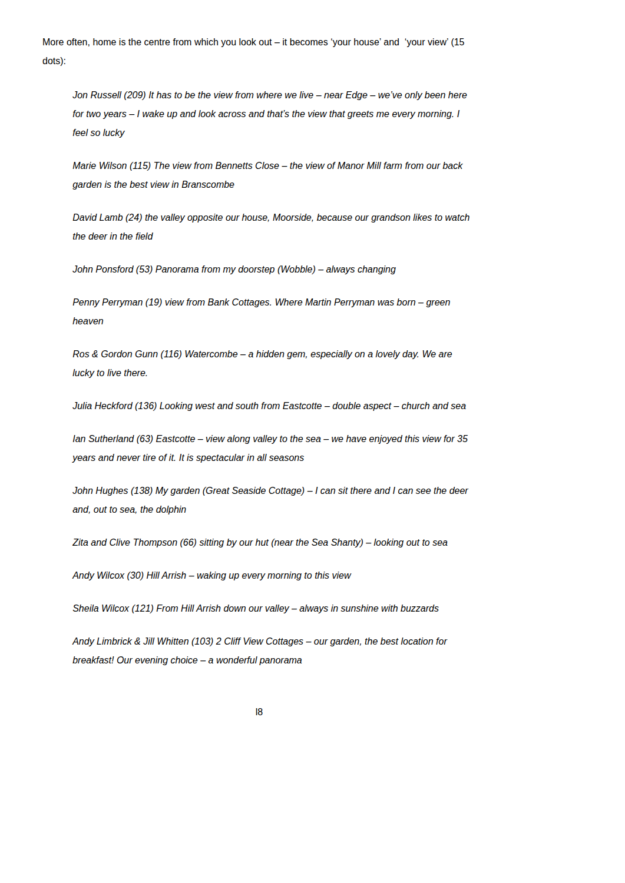More often, home is the centre from which you look out – it becomes ‘your house’ and ‘your view’ (15 dots):
Jon Russell (209) It has to be the view from where we live – near Edge – we’ve only been here for two years – I wake up and look across and that’s the view that greets me every morning. I feel so lucky
Marie Wilson (115) The view from Bennetts Close – the view of Manor Mill farm from our back garden is the best view in Branscombe
David Lamb (24) the valley opposite our house, Moorside, because our grandson likes to watch the deer in the field
John Ponsford (53) Panorama from my doorstep (Wobble) – always changing
Penny Perryman (19) view from Bank Cottages. Where Martin Perryman was born – green heaven
Ros & Gordon Gunn (116) Watercombe – a hidden gem, especially on a lovely day. We are lucky to live there.
Julia Heckford (136) Looking west and south from Eastcotte – double aspect – church and sea
Ian Sutherland (63) Eastcotte – view along valley to the sea – we have enjoyed this view for 35 years and never tire of it. It is spectacular in all seasons
John Hughes (138) My garden (Great Seaside Cottage) – I can sit there and I can see the deer and, out to sea, the dolphin
Zita and Clive Thompson (66) sitting by our hut (near the Sea Shanty) – looking out to sea
Andy Wilcox (30) Hill Arrish – waking up every morning to this view
Sheila Wilcox (121) From Hill Arrish down our valley – always in sunshine with buzzards
Andy Limbrick & Jill Whitten (103) 2 Cliff View Cottages – our garden, the best location for breakfast! Our evening choice – a wonderful panorama
l8